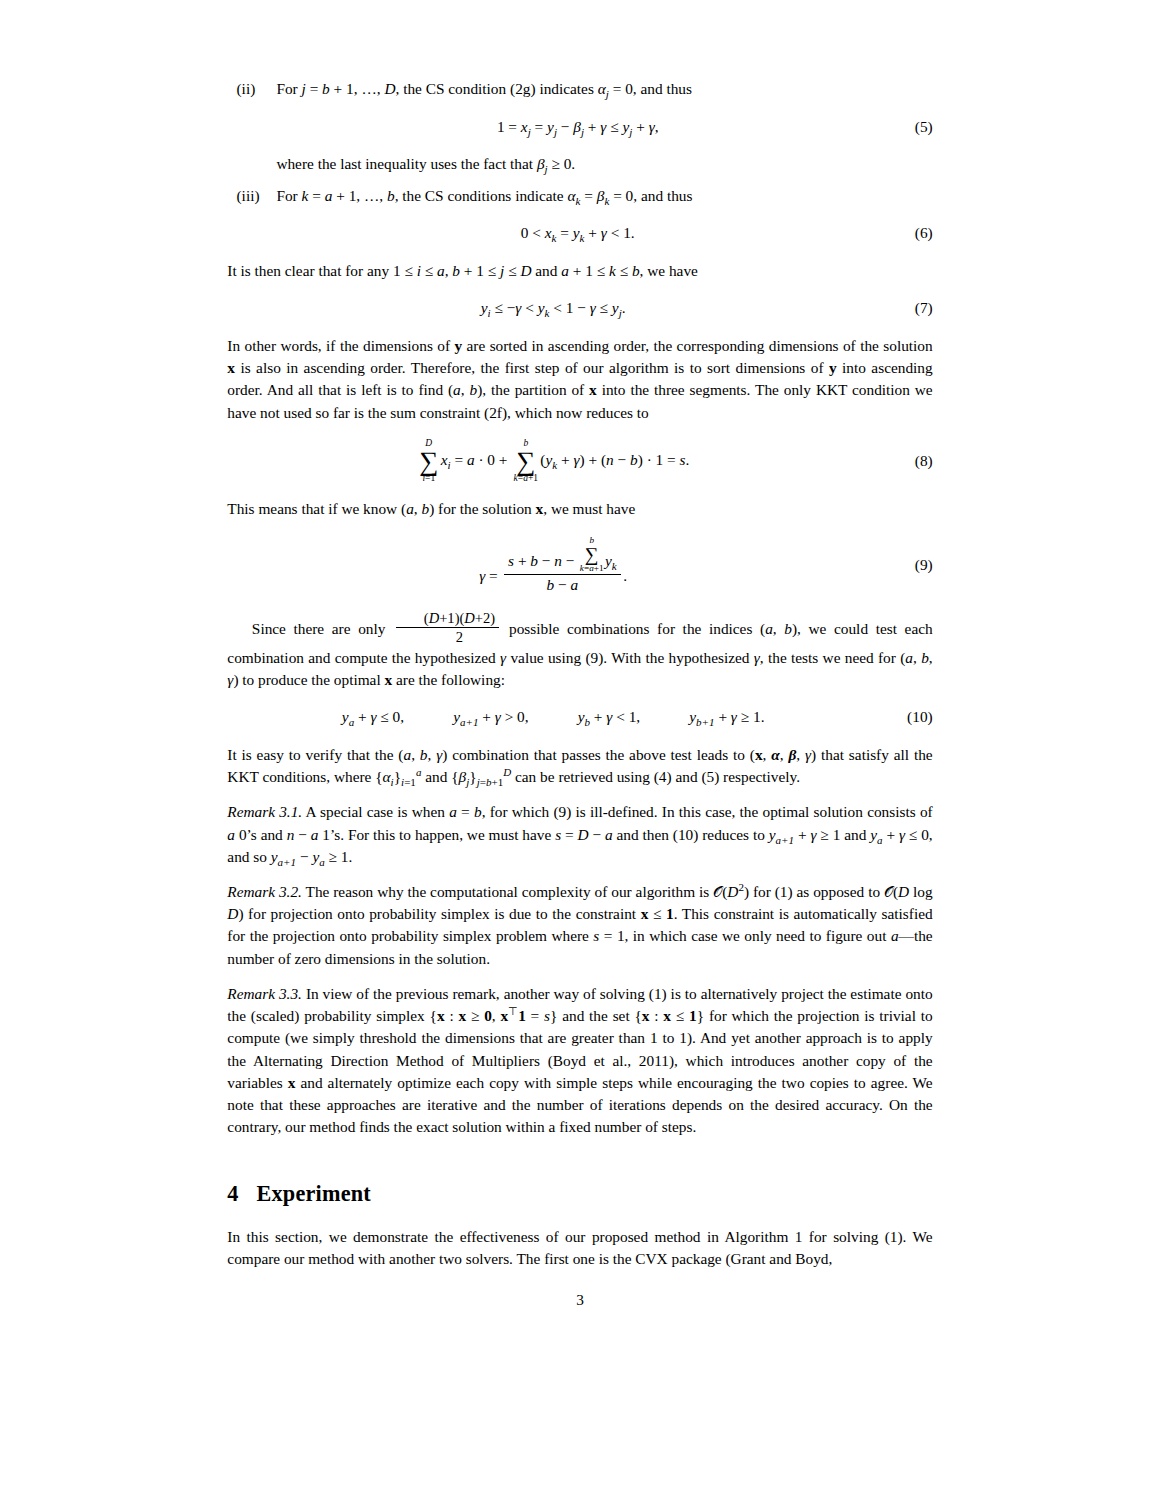(ii)
For j = b + 1, …, D, the CS condition (2g) indicates αj = 0, and thus
1 = xj = yj − βj + γ ≤ yj + γ,
(5)
where the last inequality uses the fact that βj ≥ 0.
(iii)
For k = a + 1, …, b, the CS conditions indicate αk = βk = 0, and thus
0 < xk = yk + γ < 1.
(6)
It is then clear that for any 1 ≤ i ≤ a, b + 1 ≤ j ≤ D and a + 1 ≤ k ≤ b, we have
yi ≤ −γ < yk < 1 − γ ≤ yj.
(7)
In other words, if the dimensions of y are sorted in ascending order, the corresponding dimensions of the solution x is also in ascending order. Therefore, the first step of our algorithm is to sort dimensions of y into ascending order. And all that is left is to find (a, b), the partition of x into the three segments. The only KKT condition we have not used so far is the sum constraint (2f), which now reduces to
D∑i=1 xi = a · 0 + b∑k=a+1(yk + γ) + (n − b) · 1 = s.
(8)
This means that if we know (a, b) for the solution x, we must have
γ = s + b − n − b∑k=a+1 yk b − a .
(9)
Since there are only (D+1)(D+2) 2 possible combinations for the indices (a, b), we could test each combination and compute the hypothesized γ value using (9). With the hypothesized γ, the tests we need for (a, b, γ) to produce the optimal x are the following:
ya + γ ≤ 0, ya+1 + γ > 0, yb + γ < 1, yb+1 + γ ≥ 1.
(10)
It is easy to verify that the (a, b, γ) combination that passes the above test leads to (x, α, β, γ) that satisfy all the KKT conditions, where {αi}i=1a and {βj}j=b+1D can be retrieved using (4) and (5) respectively.
Remark 3.1. A special case is when a = b, for which (9) is ill-defined. In this case, the optimal solution consists of a 0’s and n − a 1’s. For this to happen, we must have s = D − a and then (10) reduces to ya+1 + γ ≥ 1 and ya + γ ≤ 0, and so ya+1 − ya ≥ 1.
Remark 3.2. The reason why the computational complexity of our algorithm is 𝒪(D2) for (1) as opposed to 𝒪(D log D) for projection onto probability simplex is due to the constraint x ≤ 1. This constraint is automatically satisfied for the projection onto probability simplex problem where s = 1, in which case we only need to figure out a—the number of zero dimensions in the solution.
Remark 3.3. In view of the previous remark, another way of solving (1) is to alternatively project the estimate onto the (scaled) probability simplex {x : x ≥ 0, x⊤1 = s} and the set {x : x ≤ 1} for which the projection is trivial to compute (we simply threshold the dimensions that are greater than 1 to 1). And yet another approach is to apply the Alternating Direction Method of Multipliers (Boyd et al., 2011), which introduces another copy of the variables x and alternately optimize each copy with simple steps while encouraging the two copies to agree. We note that these approaches are iterative and the number of iterations depends on the desired accuracy. On the contrary, our method finds the exact solution within a fixed number of steps.
4 Experiment
In this section, we demonstrate the effectiveness of our proposed method in Algorithm 1 for solving (1). We compare our method with another two solvers. The first one is the CVX package (Grant and Boyd,
3